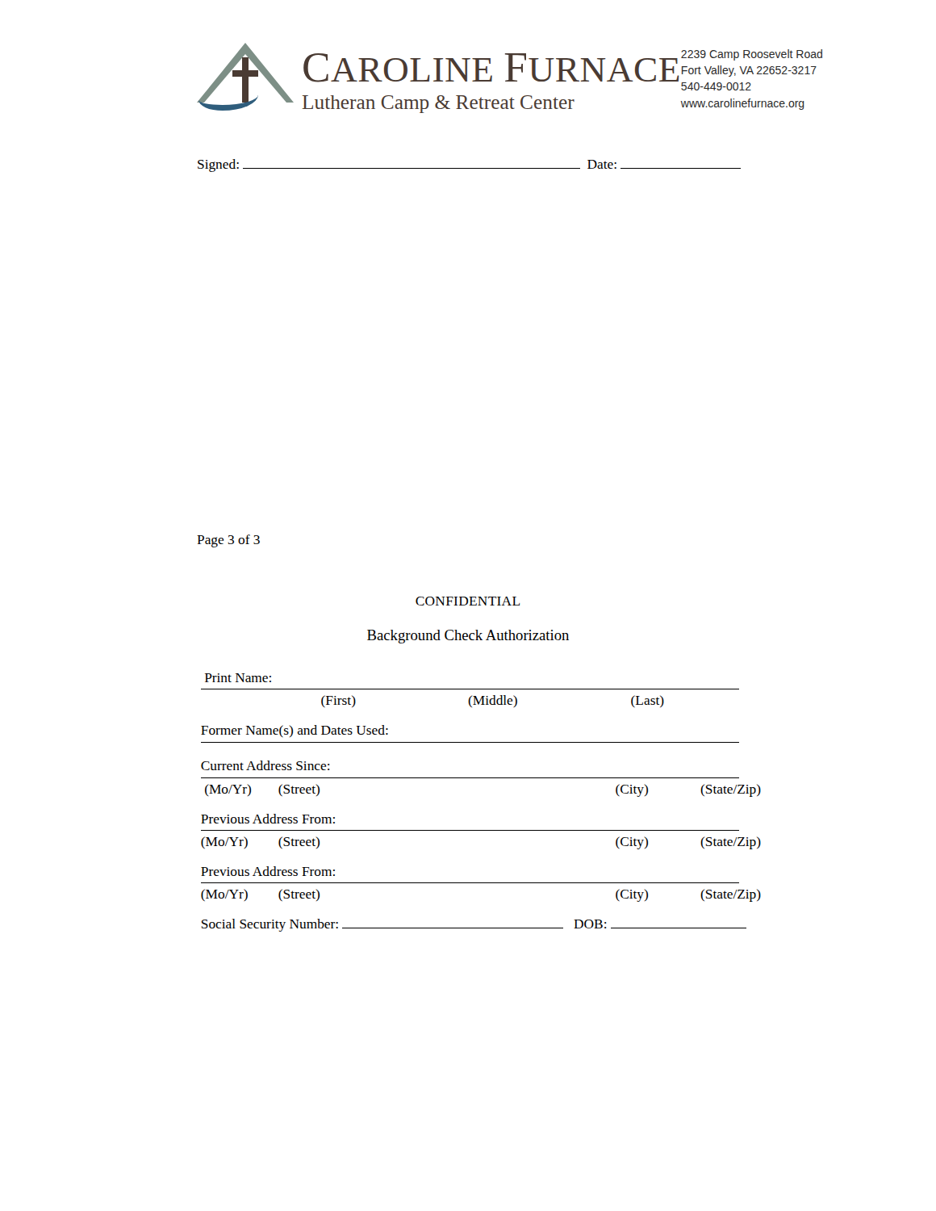CAROLINE FURNACE
Lutheran Camp & Retreat Center
2239 Camp Roosevelt Road
Fort Valley, VA 22652-3217
540-449-0012
www.carolinefurnace.org
Signed: Date:
Page 3 of 3
CONFIDENTIAL
Background Check Authorization
Print Name:
(First) (Middle) (Last)
Former Name(s) and Dates Used:
Current Address Since:
(Mo/Yr) (Street) (City) (State/Zip)
Previous Address From:
(Mo/Yr) (Street) (City) (State/Zip)
Previous Address From:
(Mo/Yr) (Street) (City) (State/Zip)
Social Security Number: DOB: